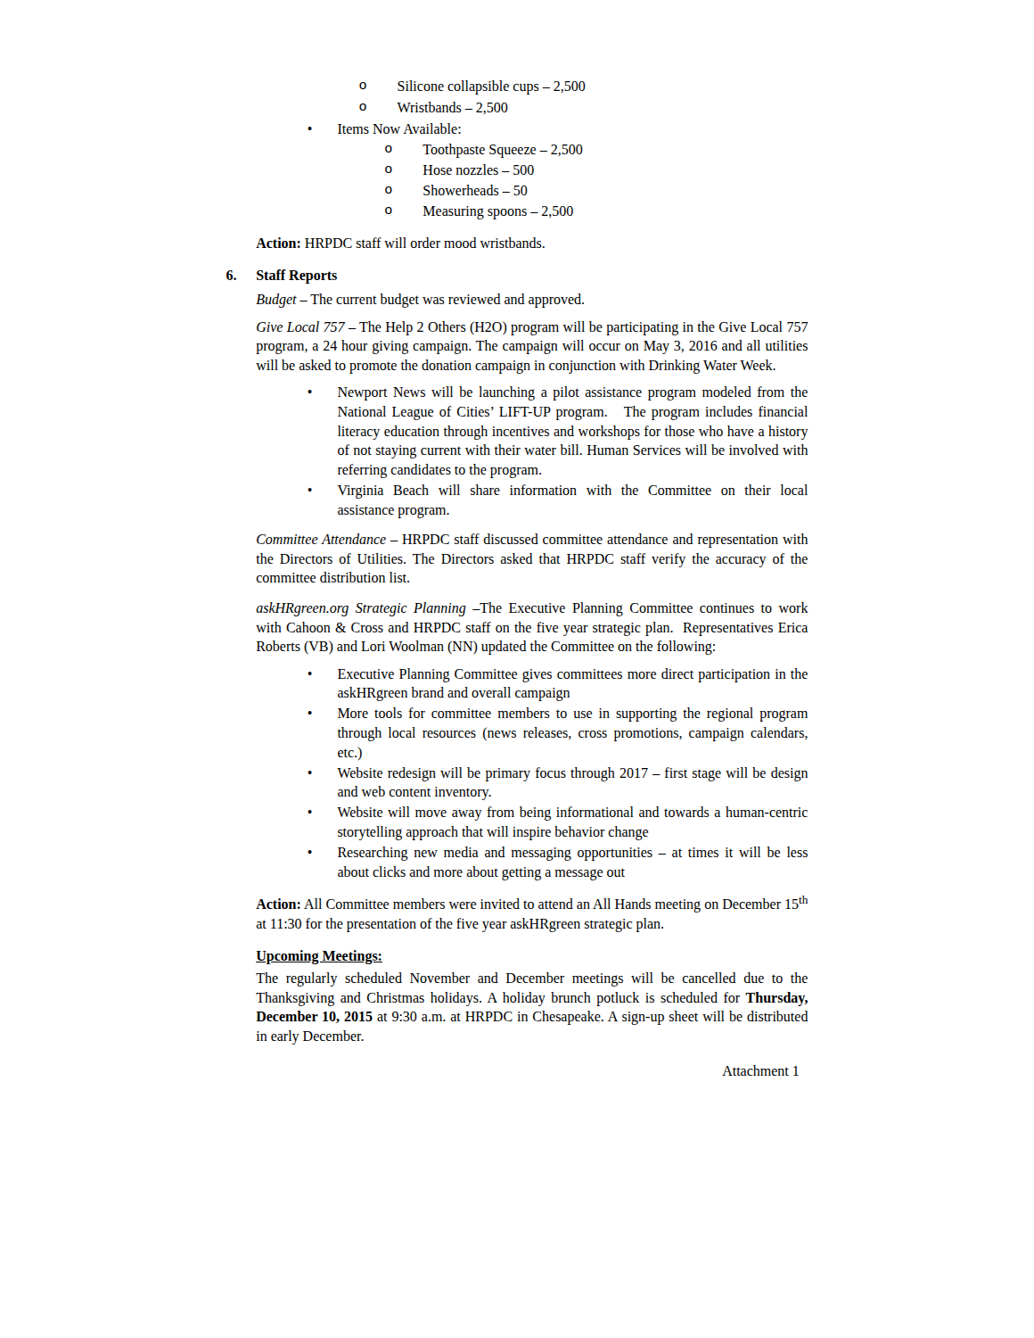Silicone collapsible cups – 2,500
Wristbands – 2,500
Items Now Available:
Toothpaste Squeeze – 2,500
Hose nozzles – 500
Showerheads – 50
Measuring spoons – 2,500
Action: HRPDC staff will order mood wristbands.
6. Staff Reports
Budget – The current budget was reviewed and approved.
Give Local 757 – The Help 2 Others (H2O) program will be participating in the Give Local 757 program, a 24 hour giving campaign. The campaign will occur on May 3, 2016 and all utilities will be asked to promote the donation campaign in conjunction with Drinking Water Week.
Newport News will be launching a pilot assistance program modeled from the National League of Cities’ LIFT-UP program. The program includes financial literacy education through incentives and workshops for those who have a history of not staying current with their water bill. Human Services will be involved with referring candidates to the program.
Virginia Beach will share information with the Committee on their local assistance program.
Committee Attendance – HRPDC staff discussed committee attendance and representation with the Directors of Utilities. The Directors asked that HRPDC staff verify the accuracy of the committee distribution list.
askHRgreen.org Strategic Planning –The Executive Planning Committee continues to work with Cahoon & Cross and HRPDC staff on the five year strategic plan. Representatives Erica Roberts (VB) and Lori Woolman (NN) updated the Committee on the following:
Executive Planning Committee gives committees more direct participation in the askHRgreen brand and overall campaign
More tools for committee members to use in supporting the regional program through local resources (news releases, cross promotions, campaign calendars, etc.)
Website redesign will be primary focus through 2017 – first stage will be design and web content inventory.
Website will move away from being informational and towards a human-centric storytelling approach that will inspire behavior change
Researching new media and messaging opportunities – at times it will be less about clicks and more about getting a message out
Action: All Committee members were invited to attend an All Hands meeting on December 15th at 11:30 for the presentation of the five year askHRgreen strategic plan.
Upcoming Meetings:
The regularly scheduled November and December meetings will be cancelled due to the Thanksgiving and Christmas holidays. A holiday brunch potluck is scheduled for Thursday, December 10, 2015 at 9:30 a.m. at HRPDC in Chesapeake. A sign-up sheet will be distributed in early December.
Attachment 1